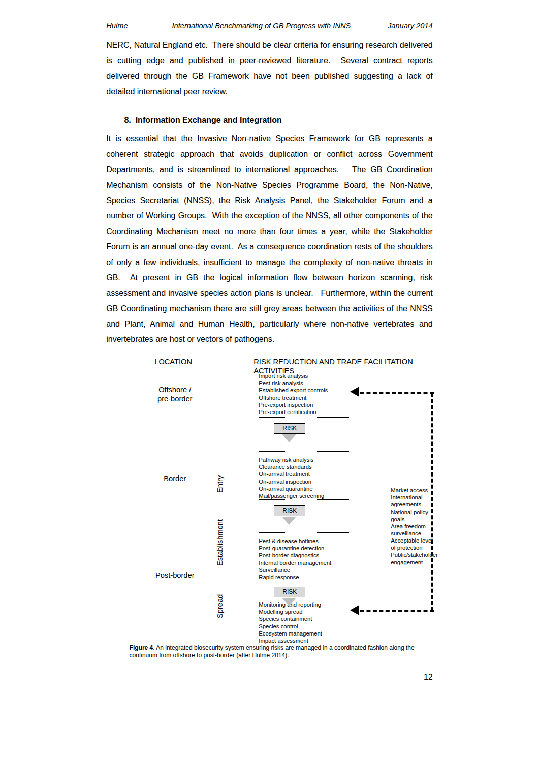Hulme
International Benchmarking of GB Progress with INNS
January 2014
NERC, Natural England etc. There should be clear criteria for ensuring research delivered is cutting edge and published in peer-reviewed literature. Several contract reports delivered through the GB Framework have not been published suggesting a lack of detailed international peer review.
8. Information Exchange and Integration
It is essential that the Invasive Non-native Species Framework for GB represents a coherent strategic approach that avoids duplication or conflict across Government Departments, and is streamlined to international approaches. The GB Coordination Mechanism consists of the Non-Native Species Programme Board, the Non-Native, Species Secretariat (NNSS), the Risk Analysis Panel, the Stakeholder Forum and a number of Working Groups. With the exception of the NNSS, all other components of the Coordinating Mechanism meet no more than four times a year, while the Stakeholder Forum is an annual one-day event. As a consequence coordination rests of the shoulders of only a few individuals, insufficient to manage the complexity of non-native threats in GB. At present in GB the logical information flow between horizon scanning, risk assessment and invasive species action plans is unclear. Furthermore, within the current GB Coordinating mechanism there are still grey areas between the activities of the NNSS and Plant, Animal and Human Health, particularly where non-native vertebrates and invertebrates are host or vectors of pathogens.
LOCATION
RISK REDUCTION AND TRADE FACILITATION ACTIVITIES
Offshore /
pre-border
Border
Post-border
Entry
Establishment
Spread
Import risk analysis Pest risk analysis Established export controls Offshore treatment Pre-export inspection Pre-export certification
Pathway risk analysis Clearance standards On-arrival treatment On-arrival inspection On-arrival quarantine Mail/passenger screening
Pest & disease hotlines Post-quarantine detection Post-border diagnostics Internal border management Surveillance Rapid response
Monitoring and reporting Modelling spread Species containment Species control Ecosystem management Impact assessment
RISK
RISK
RISK
Market access International agreements National policy goals Area freedom surveillance Acceptable level of protection Public/stakeholder engagement
Figure 4. An integrated biosecurity system ensuring risks are managed in a coordinated fashion along the continuum from offshore to post-border (after Hulme 2014).
12